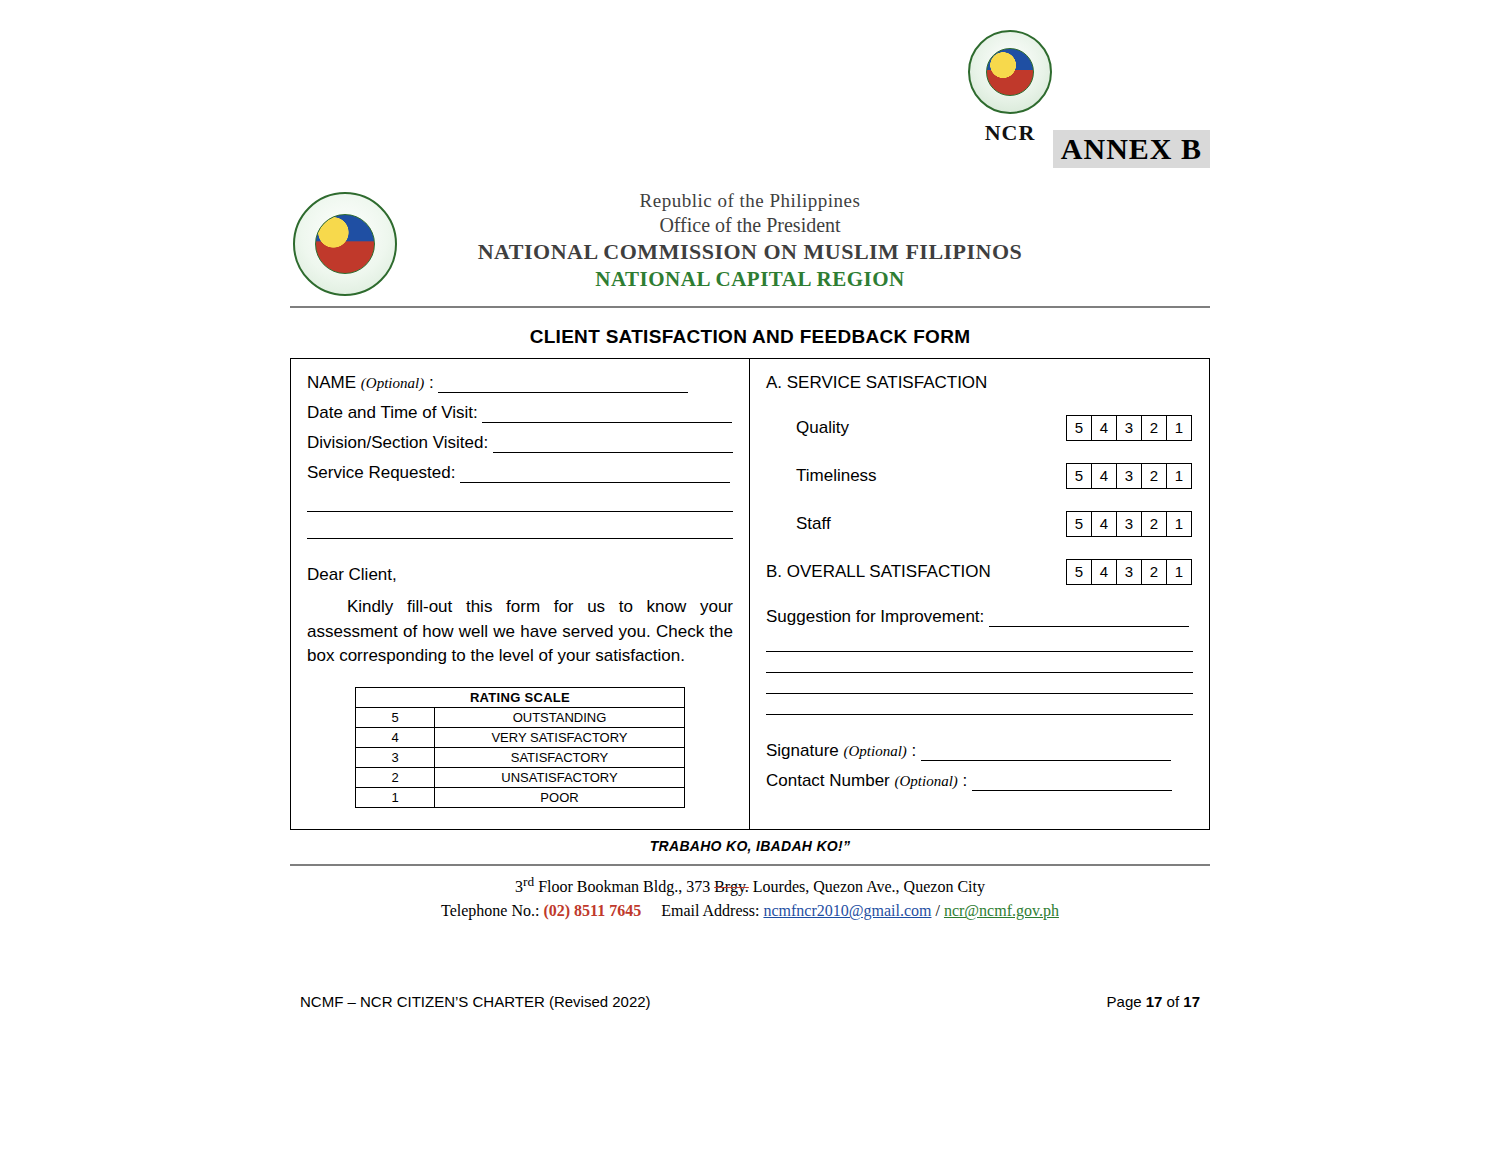NCR
ANNEX B
Republic of the Philippines
Office of the President
NATIONAL COMMISSION ON MUSLIM FILIPINOS
NATIONAL CAPITAL REGION
CLIENT SATISFACTION AND FEEDBACK FORM
NAME (Optional) :
Date and Time of Visit:
Division/Section Visited:
Service Requested:
Dear Client,
Kindly fill-out this form for us to know your assessment of how well we have served you. Check the box corresponding to the level of your satisfaction.
| RATING SCALE |
| --- |
| 5 | OUTSTANDING |
| 4 | VERY SATISFACTORY |
| 3 | SATISFACTORY |
| 2 | UNSATISFACTORY |
| 1 | POOR |
A. SERVICE SATISFACTION
Quality
54321
Timeliness
54321
Staff
54321
B. OVERALL SATISFACTION
54321
Suggestion for Improvement:
Signature (Optional) :
Contact Number (Optional) :
TRABAHO KO, IBADAH KO!”
3rd Floor Bookman Bldg., 373 Brgy. Lourdes, Quezon Ave., Quezon City
Telephone No.: (02) 8511 7645 Email Address: ncmfncr2010@gmail.com / ncr@ncmf.gov.ph
NCMF – NCR CITIZEN’S CHARTER (Revised 2022)
Page 17 of 17